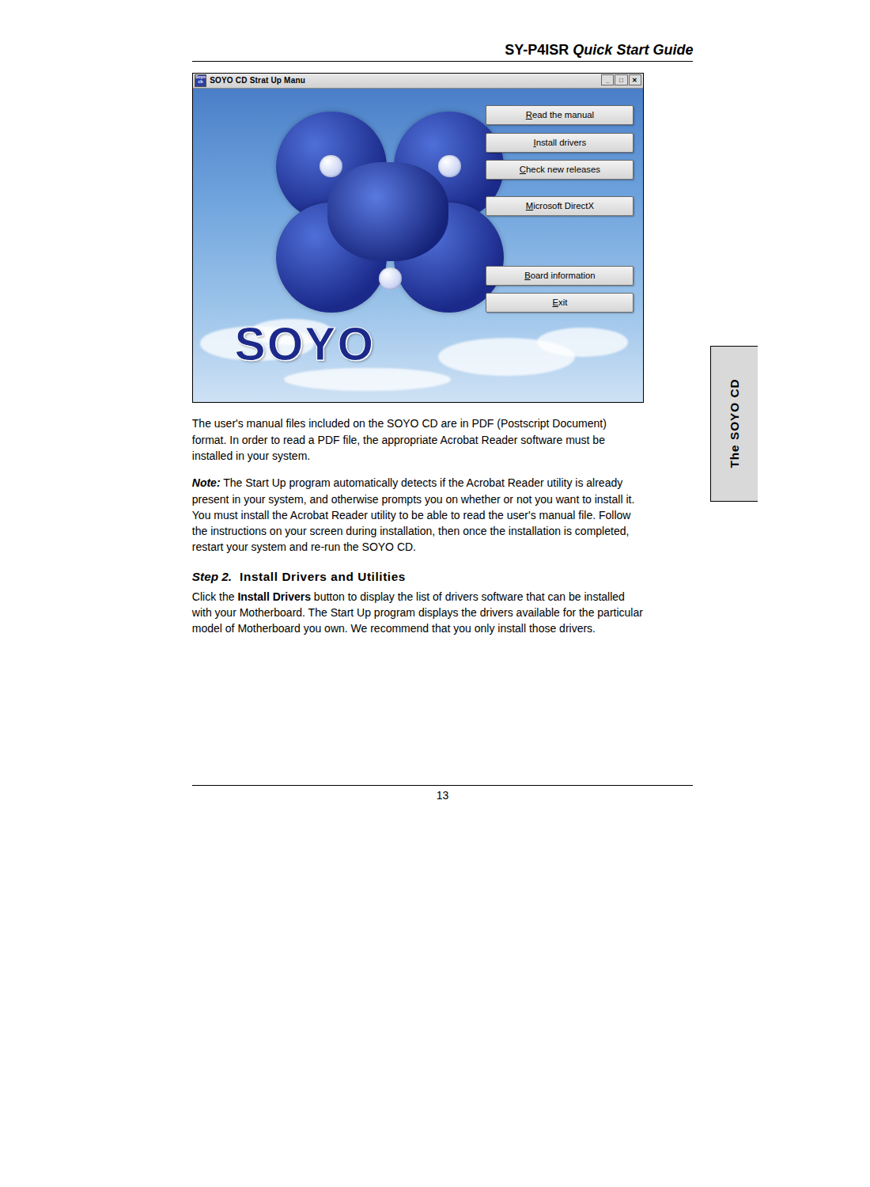SY-P4ISR Quick Start Guide
Soyo
cb
SOYO CD Strat Up Manu
_□✕
SOYO
Read the manual
Install drivers
Check new releases
Microsoft DirectX
Board information
Exit
The user's manual files included on the SOYO CD are in PDF (Postscript Document) format. In order to read a PDF file, the appropriate Acrobat Reader software must be installed in your system.
Note: The Start Up program automatically detects if the Acrobat Reader utility is already present in your system, and otherwise prompts you on whether or not you want to install it. You must install the Acrobat Reader utility to be able to read the user's manual file. Follow the instructions on your screen during installation, then once the installation is completed, restart your system and re-run the SOYO CD.
Step 2. Install Drivers and Utilities
Click the Install Drivers button to display the list of drivers software that can be installed with your Motherboard. The Start Up program displays the drivers available for the particular model of Motherboard you own. We recommend that you only install those drivers.
The SOYO CD
13